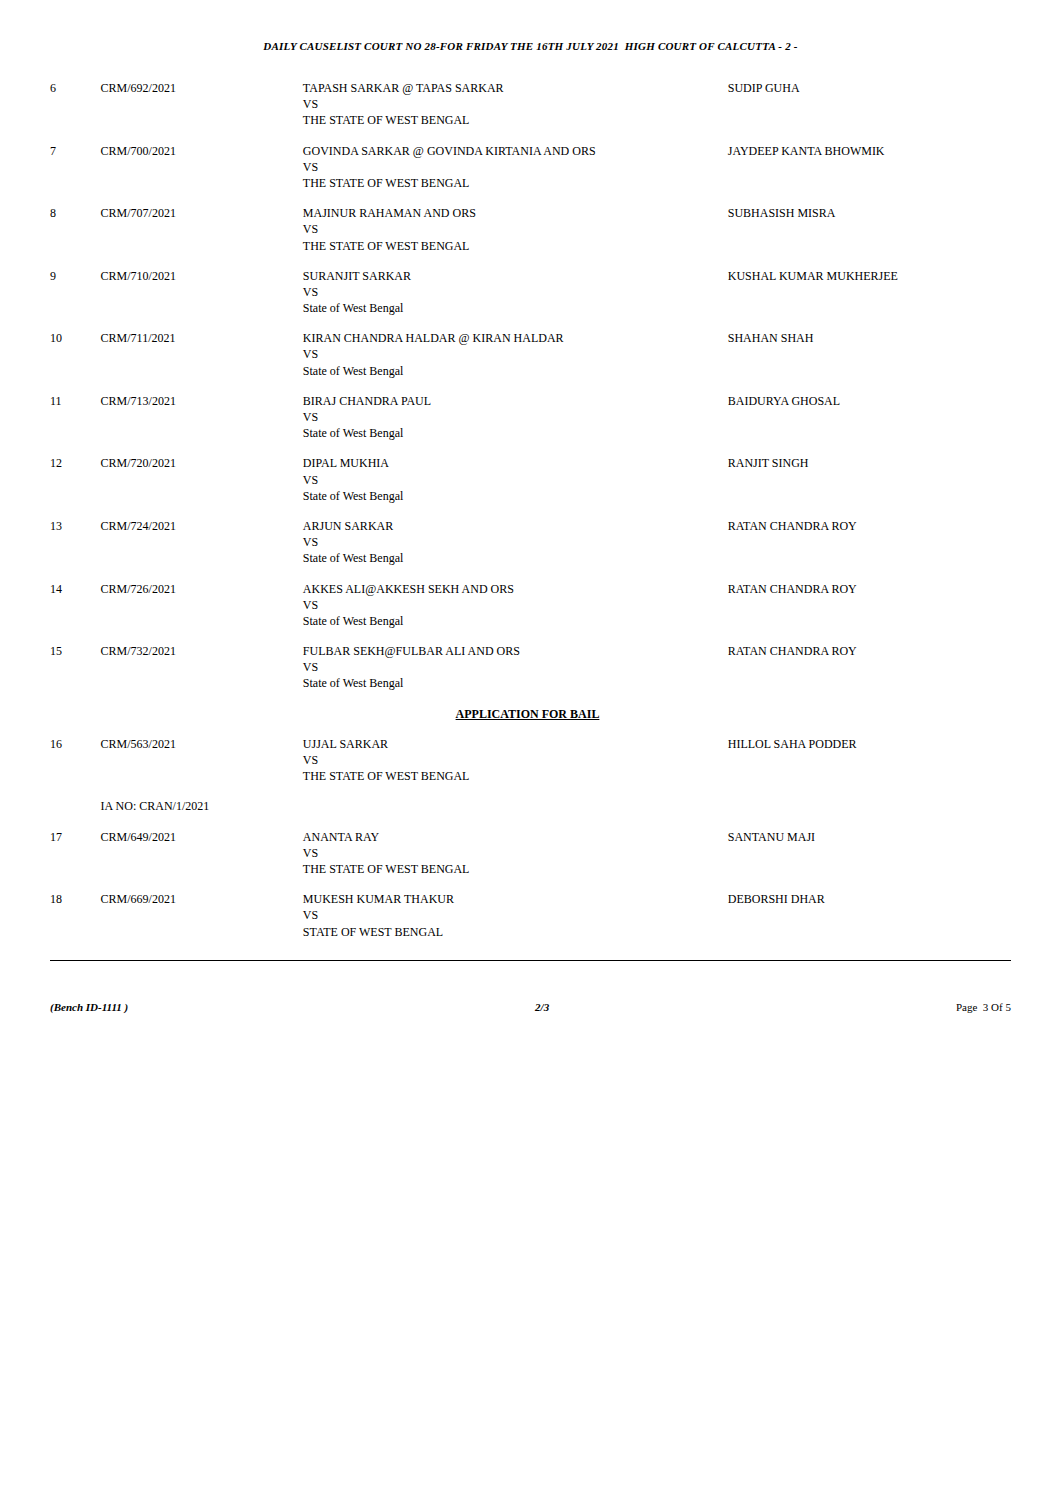DAILY CAUSELIST COURT NO 28-FOR FRIDAY THE 16TH JULY 2021 HIGH COURT OF CALCUTTA - 2 -
| 6 | CRM/692/2021 | TAPASH SARKAR @ TAPAS SARKAR VS THE STATE OF WEST BENGAL | SUDIP GUHA |
| 7 | CRM/700/2021 | GOVINDA SARKAR @ GOVINDA KIRTANIA AND ORS VS THE STATE OF WEST BENGAL | JAYDEEP KANTA BHOWMIK |
| 8 | CRM/707/2021 | MAJINUR RAHAMAN AND ORS VS THE STATE OF WEST BENGAL | SUBHASISH MISRA |
| 9 | CRM/710/2021 | SURANJIT SARKAR VS State of West Bengal | KUSHAL KUMAR MUKHERJEE |
| 10 | CRM/711/2021 | KIRAN CHANDRA HALDAR @ KIRAN HALDAR VS State of West Bengal | SHAHAN SHAH |
| 11 | CRM/713/2021 | BIRAJ CHANDRA PAUL VS State of West Bengal | BAIDURYA GHOSAL |
| 12 | CRM/720/2021 | DIPAL MUKHIA VS State of West Bengal | RANJIT SINGH |
| 13 | CRM/724/2021 | ARJUN SARKAR VS State of West Bengal | RATAN CHANDRA ROY |
| 14 | CRM/726/2021 | AKKES ALI@AKKESH SEKH AND ORS VS State of West Bengal | RATAN CHANDRA ROY |
| 15 | CRM/732/2021 | FULBAR SEKH@FULBAR ALI AND ORS VS State of West Bengal | RATAN CHANDRA ROY |
| APPLICATION FOR BAIL |
| 16 | CRM/563/2021 | UJJAL SARKAR VS THE STATE OF WEST BENGAL | HILLOL SAHA PODDER |
| | IA NO: CRAN/1/2021 |
| 17 | CRM/649/2021 | ANANTA RAY VS THE STATE OF WEST BENGAL | SANTANU MAJI |
| 18 | CRM/669/2021 | MUKESH KUMAR THAKUR VS STATE OF WEST BENGAL | DEBORSHI DHAR |
(Bench ID-1111 )
2/3
Page 3 Of 5